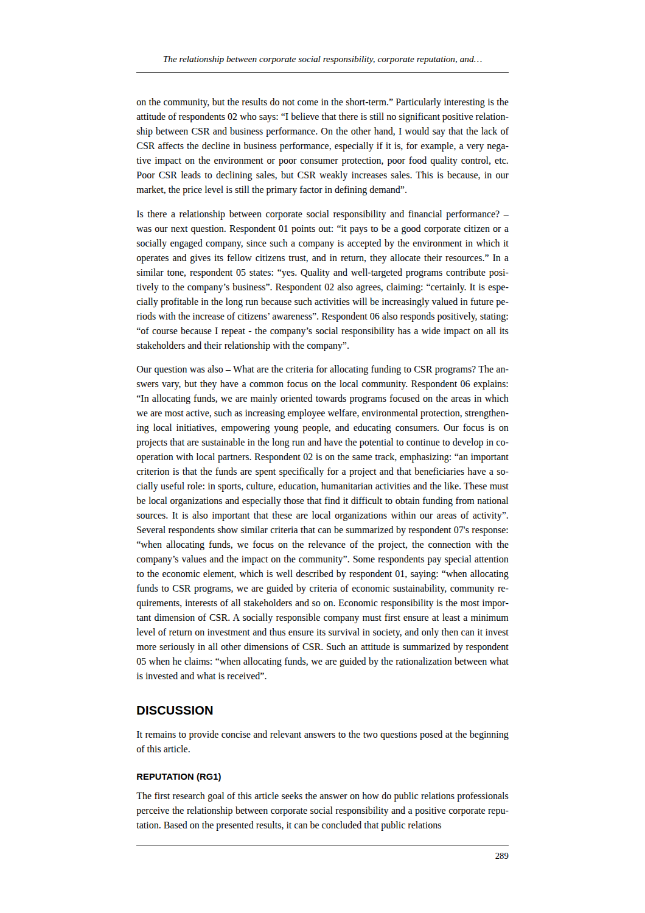The relationship between corporate social responsibility, corporate reputation, and…
on the community, but the results do not come in the short-term.” Particularly interesting is the attitude of respondents 02 who says: “I believe that there is still no significant positive relationship between CSR and business performance. On the other hand, I would say that the lack of CSR affects the decline in business performance, especially if it is, for example, a very negative impact on the environment or poor consumer protection, poor food quality control, etc. Poor CSR leads to declining sales, but CSR weakly increases sales. This is because, in our market, the price level is still the primary factor in defining demand”.
Is there a relationship between corporate social responsibility and financial performance? – was our next question. Respondent 01 points out: “it pays to be a good corporate citizen or a socially engaged company, since such a company is accepted by the environment in which it operates and gives its fellow citizens trust, and in return, they allocate their resources.” In a similar tone, respondent 05 states: “yes. Quality and well-targeted programs contribute positively to the company’s business”. Respondent 02 also agrees, claiming: “certainly. It is especially profitable in the long run because such activities will be increasingly valued in future periods with the increase of citizens’ awareness”. Respondent 06 also responds positively, stating: “of course because I repeat - the company’s social responsibility has a wide impact on all its stakeholders and their relationship with the company”.
Our question was also – What are the criteria for allocating funding to CSR programs? The answers vary, but they have a common focus on the local community. Respondent 06 explains: “In allocating funds, we are mainly oriented towards programs focused on the areas in which we are most active, such as increasing employee welfare, environmental protection, strengthening local initiatives, empowering young people, and educating consumers. Our focus is on projects that are sustainable in the long run and have the potential to continue to develop in cooperation with local partners. Respondent 02 is on the same track, emphasizing: “an important criterion is that the funds are spent specifically for a project and that beneficiaries have a socially useful role: in sports, culture, education, humanitarian activities and the like. These must be local organizations and especially those that find it difficult to obtain funding from national sources. It is also important that these are local organizations within our areas of activity”. Several respondents show similar criteria that can be summarized by respondent 07's response: “when allocating funds, we focus on the relevance of the project, the connection with the company’s values and the impact on the community”. Some respondents pay special attention to the economic element, which is well described by respondent 01, saying: “when allocating funds to CSR programs, we are guided by criteria of economic sustainability, community requirements, interests of all stakeholders and so on. Economic responsibility is the most important dimension of CSR. A socially responsible company must first ensure at least a minimum level of return on investment and thus ensure its survival in society, and only then can it invest more seriously in all other dimensions of CSR. Such an attitude is summarized by respondent 05 when he claims: “when allocating funds, we are guided by the rationalization between what is invested and what is received”.
DISCUSSION
It remains to provide concise and relevant answers to the two questions posed at the beginning of this article.
REPUTATION (RG1)
The first research goal of this article seeks the answer on how do public relations professionals perceive the relationship between corporate social responsibility and a positive corporate reputation. Based on the presented results, it can be concluded that public relations
289